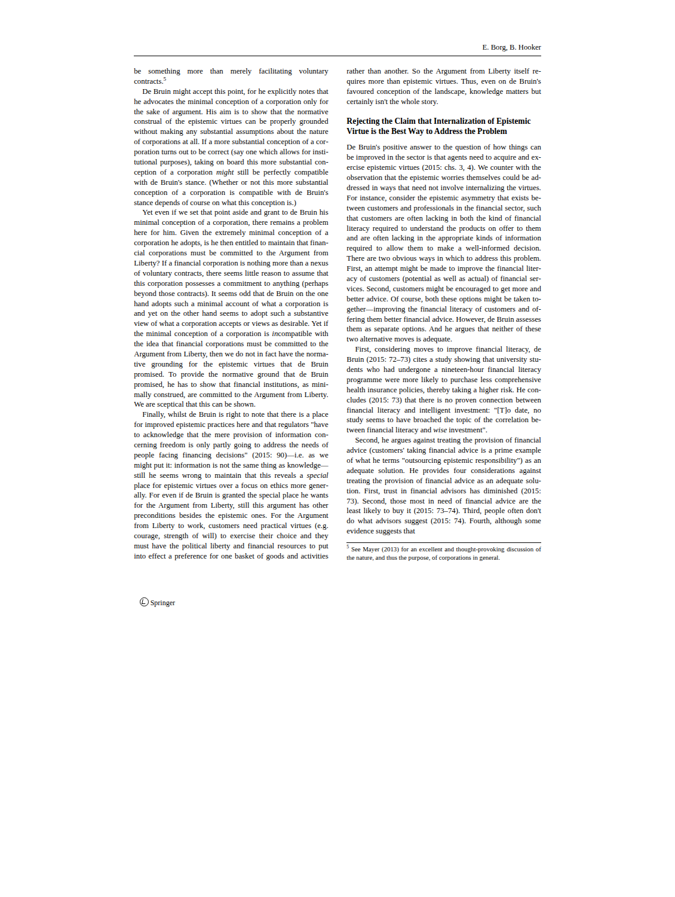E. Borg, B. Hooker
be something more than merely facilitating voluntary contracts.5
De Bruin might accept this point, for he explicitly notes that he advocates the minimal conception of a corporation only for the sake of argument. His aim is to show that the normative construal of the epistemic virtues can be properly grounded without making any substantial assumptions about the nature of corporations at all. If a more substantial conception of a corporation turns out to be correct (say one which allows for institutional purposes), taking on board this more substantial conception of a corporation might still be perfectly compatible with de Bruin's stance. (Whether or not this more substantial conception of a corporation is compatible with de Bruin's stance depends of course on what this conception is.)
Yet even if we set that point aside and grant to de Bruin his minimal conception of a corporation, there remains a problem here for him. Given the extremely minimal conception of a corporation he adopts, is he then entitled to maintain that financial corporations must be committed to the Argument from Liberty? If a financial corporation is nothing more than a nexus of voluntary contracts, there seems little reason to assume that this corporation possesses a commitment to anything (perhaps beyond those contracts). It seems odd that de Bruin on the one hand adopts such a minimal account of what a corporation is and yet on the other hand seems to adopt such a substantive view of what a corporation accepts or views as desirable. Yet if the minimal conception of a corporation is incompatible with the idea that financial corporations must be committed to the Argument from Liberty, then we do not in fact have the normative grounding for the epistemic virtues that de Bruin promised. To provide the normative ground that de Bruin promised, he has to show that financial institutions, as minimally construed, are committed to the Argument from Liberty. We are sceptical that this can be shown.
Finally, whilst de Bruin is right to note that there is a place for improved epistemic practices here and that regulators "have to acknowledge that the mere provision of information concerning freedom is only partly going to address the needs of people facing financing decisions" (2015: 90)—i.e. as we might put it: information is not the same thing as knowledge—still he seems wrong to maintain that this reveals a special place for epistemic virtues over a focus on ethics more generally. For even if de Bruin is granted the special place he wants for the Argument from Liberty, still this argument has other preconditions besides the epistemic ones. For the Argument from Liberty to work, customers need practical virtues (e.g. courage, strength of will) to exercise their choice and they must have the political liberty and financial resources to put into effect a preference for one basket of goods and activities rather than another. So the Argument from Liberty itself requires more than epistemic virtues. Thus, even on de Bruin's favoured conception of the landscape, knowledge matters but certainly isn't the whole story.
Rejecting the Claim that Internalization of Epistemic Virtue is the Best Way to Address the Problem
De Bruin's positive answer to the question of how things can be improved in the sector is that agents need to acquire and exercise epistemic virtues (2015: chs. 3, 4). We counter with the observation that the epistemic worries themselves could be addressed in ways that need not involve internalizing the virtues. For instance, consider the epistemic asymmetry that exists between customers and professionals in the financial sector, such that customers are often lacking in both the kind of financial literacy required to understand the products on offer to them and are often lacking in the appropriate kinds of information required to allow them to make a well-informed decision. There are two obvious ways in which to address this problem. First, an attempt might be made to improve the financial literacy of customers (potential as well as actual) of financial services. Second, customers might be encouraged to get more and better advice. Of course, both these options might be taken together—improving the financial literacy of customers and offering them better financial advice. However, de Bruin assesses them as separate options. And he argues that neither of these two alternative moves is adequate.
First, considering moves to improve financial literacy, de Bruin (2015: 72–73) cites a study showing that university students who had undergone a nineteen-hour financial literacy programme were more likely to purchase less comprehensive health insurance policies, thereby taking a higher risk. He concludes (2015: 73) that there is no proven connection between financial literacy and intelligent investment: "[T]o date, no study seems to have broached the topic of the correlation between financial literacy and wise investment".
Second, he argues against treating the provision of financial advice (customers' taking financial advice is a prime example of what he terms "outsourcing epistemic responsibility") as an adequate solution. He provides four considerations against treating the provision of financial advice as an adequate solution. First, trust in financial advisors has diminished (2015: 73). Second, those most in need of financial advice are the least likely to buy it (2015: 73–74). Third, people often don't do what advisors suggest (2015: 74). Fourth, although some evidence suggests that
5 See Mayer (2013) for an excellent and thought-provoking discussion of the nature, and thus the purpose, of corporations in general.
Springer